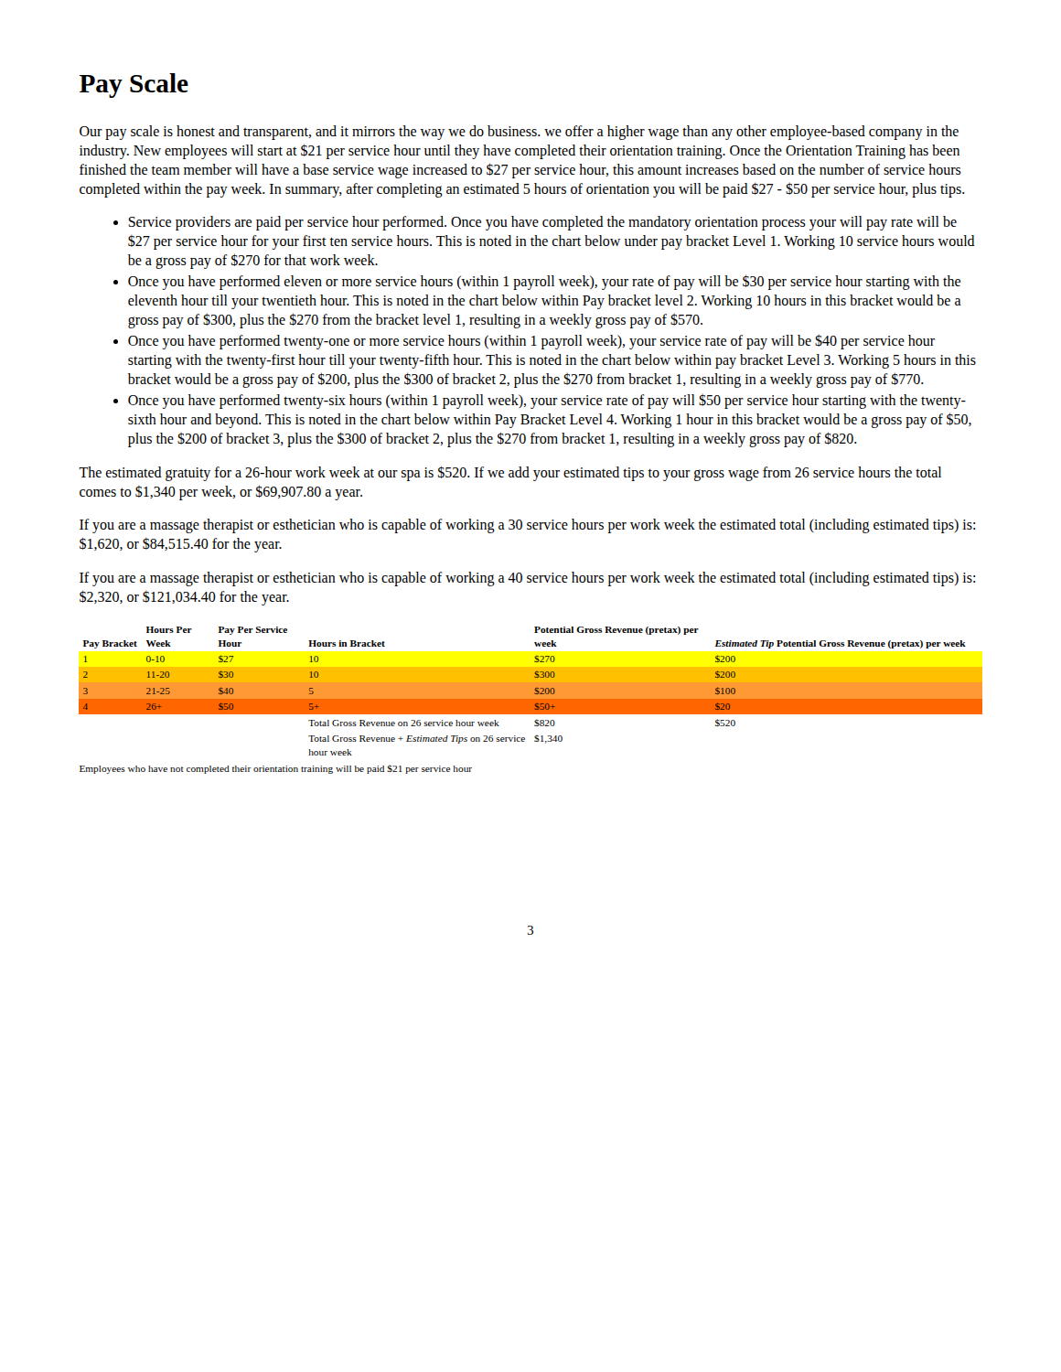Pay Scale
Our pay scale is honest and transparent, and it mirrors the way we do business. we offer a higher wage than any other employee-based company in the industry. New employees will start at $21 per service hour until they have completed their orientation training. Once the Orientation Training has been finished the team member will have a base service wage increased to $27 per service hour, this amount increases based on the number of service hours completed within the pay week. In summary, after completing an estimated 5 hours of orientation you will be paid $27 - $50 per service hour, plus tips.
Service providers are paid per service hour performed. Once you have completed the mandatory orientation process your will pay rate will be $27 per service hour for your first ten service hours. This is noted in the chart below under pay bracket Level 1. Working 10 service hours would be a gross pay of $270 for that work week.
Once you have performed eleven or more service hours (within 1 payroll week), your rate of pay will be $30 per service hour starting with the eleventh hour till your twentieth hour. This is noted in the chart below within Pay bracket level 2. Working 10 hours in this bracket would be a gross pay of $300, plus the $270 from the bracket level 1, resulting in a weekly gross pay of $570.
Once you have performed twenty-one or more service hours (within 1 payroll week), your service rate of pay will be $40 per service hour starting with the twenty-first hour till your twenty-fifth hour. This is noted in the chart below within pay bracket Level 3. Working 5 hours in this bracket would be a gross pay of $200, plus the $300 of bracket 2, plus the $270 from bracket 1, resulting in a weekly gross pay of $770.
Once you have performed twenty-six hours (within 1 payroll week), your service rate of pay will $50 per service hour starting with the twenty-sixth hour and beyond. This is noted in the chart below within Pay Bracket Level 4. Working 1 hour in this bracket would be a gross pay of $50, plus the $200 of bracket 3, plus the $300 of bracket 2, plus the $270 from bracket 1, resulting in a weekly gross pay of $820.
The estimated gratuity for a 26-hour work week at our spa is $520. If we add your estimated tips to your gross wage from 26 service hours the total comes to $1,340 per week, or $69,907.80 a year.
If you are a massage therapist or esthetician who is capable of working a 30 service hours per work week the estimated total (including estimated tips) is: $1,620, or $84,515.40 for the year.
If you are a massage therapist or esthetician who is capable of working a 40 service hours per work week the estimated total (including estimated tips) is: $2,320, or $121,034.40 for the year.
| Pay Bracket | Hours Per Week | Pay Per Service Hour | Hours in Bracket | Potential Gross Revenue (pretax) per week | Estimated Tip Potential Gross Revenue (pretax) per week |
| --- | --- | --- | --- | --- | --- |
| 1 | 0-10 | $27 | 10 | $270 | $200 |
| 2 | 11-20 | $30 | 10 | $300 | $200 |
| 3 | 21-25 | $40 | 5 | $200 | $100 |
| 4 | 26+ | $50 | 5+ | $50+ | $20 |
| | | | Total Gross Revenue on 26 service hour week | $820 | $520 |
| | | | Total Gross Revenue + Estimated Tips on 26 service hour week | $1,340 | |
Employees who have not completed their orientation training will be paid $21 per service hour
3